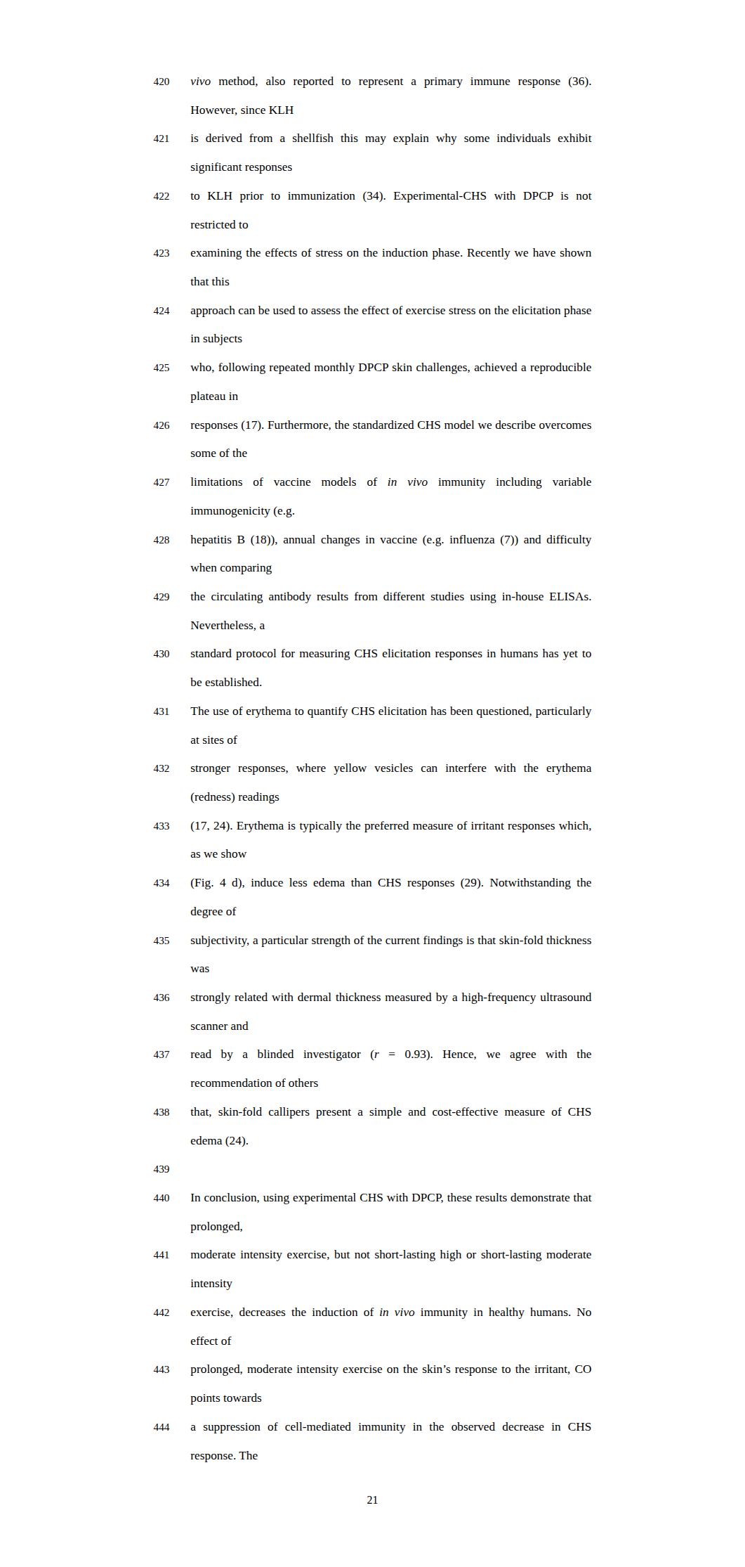420 vivo method, also reported to represent a primary immune response (36). However, since KLH
421 is derived from a shellfish this may explain why some individuals exhibit significant responses
422 to KLH prior to immunization (34). Experimental-CHS with DPCP is not restricted to
423 examining the effects of stress on the induction phase. Recently we have shown that this
424 approach can be used to assess the effect of exercise stress on the elicitation phase in subjects
425 who, following repeated monthly DPCP skin challenges, achieved a reproducible plateau in
426 responses (17). Furthermore, the standardized CHS model we describe overcomes some of the
427 limitations of vaccine models of in vivo immunity including variable immunogenicity (e.g.
428 hepatitis B (18)), annual changes in vaccine (e.g. influenza (7)) and difficulty when comparing
429 the circulating antibody results from different studies using in-house ELISAs. Nevertheless, a
430 standard protocol for measuring CHS elicitation responses in humans has yet to be established.
431 The use of erythema to quantify CHS elicitation has been questioned, particularly at sites of
432 stronger responses, where yellow vesicles can interfere with the erythema (redness) readings
433(17, 24). Erythema is typically the preferred measure of irritant responses which, as we show
434(Fig. 4 d), induce less edema than CHS responses (29). Notwithstanding the degree of
435 subjectivity, a particular strength of the current findings is that skin-fold thickness was
436 strongly related with dermal thickness measured by a high-frequency ultrasound scanner and
437 read by a blinded investigator (r = 0.93). Hence, we agree with the recommendation of others
438 that, skin-fold callipers present a simple and cost-effective measure of CHS edema (24).
439
440 In conclusion, using experimental CHS with DPCP, these results demonstrate that prolonged,
441 moderate intensity exercise, but not short-lasting high or short-lasting moderate intensity
442 exercise, decreases the induction of in vivo immunity in healthy humans. No effect of
443 prolonged, moderate intensity exercise on the skin’s response to the irritant, CO points towards
444 a suppression of cell-mediated immunity in the observed decrease in CHS response. The
21